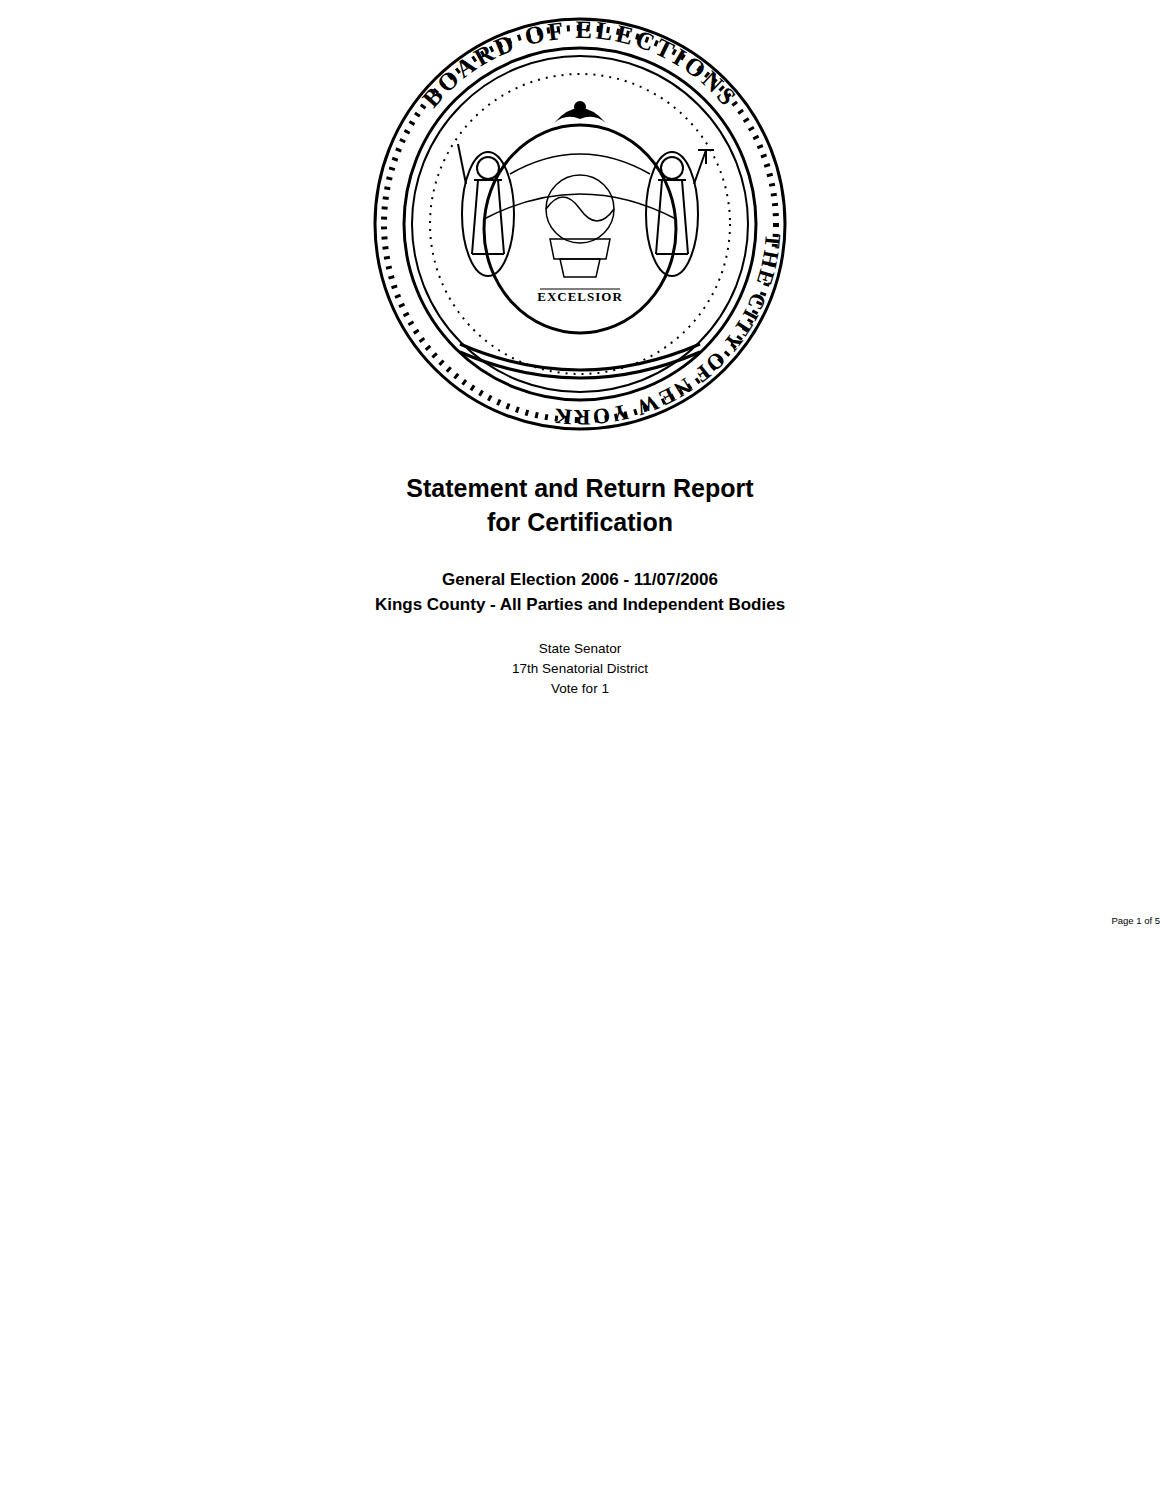Statement and Return Report
for Certification
General Election 2006 - 11/07/2006
Kings County - All Parties and Independent Bodies
State Senator
17th Senatorial District
Vote for 1
Page 1 of 5